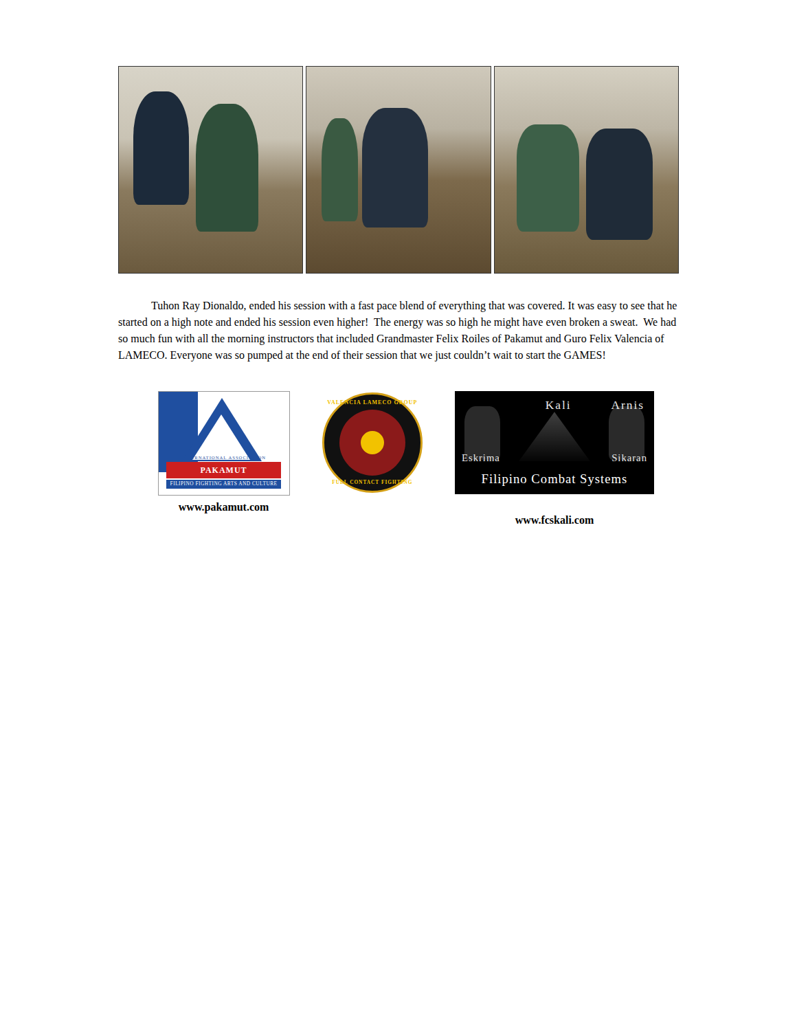Tuhon Ray Dionaldo, ended his session with a fast pace blend of everything that was covered. It was easy to see that he started on a high note and ended his session even higher! The energy was so high he might have even broken a sweat. We had so much fun with all the morning instructors that included Grandmaster Felix Roiles of Pakamut and Guro Felix Valencia of LAMECO. Everyone was so pumped at the end of their session that we just couldn’t wait to start the GAMES!
INTERNATIONAL ASSOCIATION
PAKAMUT
FILIPINO FIGHTING ARTS AND CULTURE
www.pakamut.com
VALENCIA LAMECO GROUP
FULL CONTACT FIGHTING
Kali
Arnis
Eskrima
Sikaran
Filipino Combat Systems
www.fcskali.com